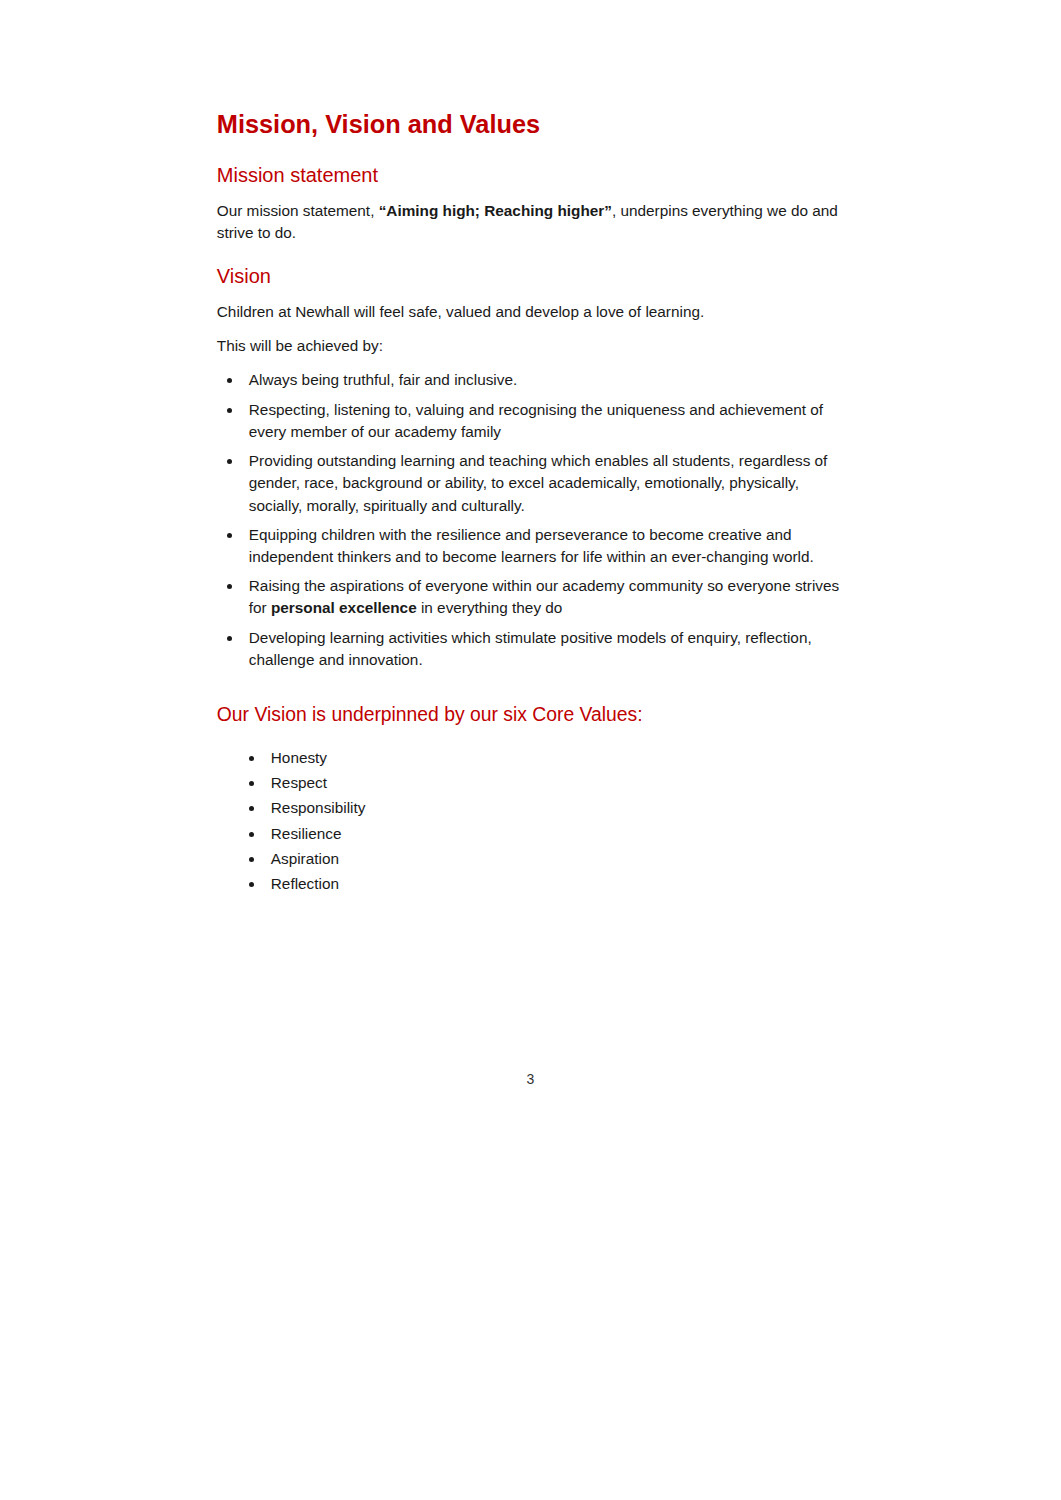Mission, Vision and Values
Mission statement
Our mission statement, “Aiming high; Reaching higher”, underpins everything we do and strive to do.
Vision
Children at Newhall will feel safe, valued and develop a love of learning.
This will be achieved by:
Always being truthful, fair and inclusive.
Respecting, listening to, valuing and recognising the uniqueness and achievement of every member of our academy family
Providing outstanding learning and teaching which enables all students, regardless of gender, race, background or ability, to excel academically, emotionally, physically, socially, morally, spiritually and culturally.
Equipping children with the resilience and perseverance to become creative and independent thinkers and to become learners for life within an ever-changing world.
Raising the aspirations of everyone within our academy community so everyone strives for personal excellence in everything they do
Developing learning activities which stimulate positive models of enquiry, reflection, challenge and innovation.
Our Vision is underpinned by our six Core Values:
Honesty
Respect
Responsibility
Resilience
Aspiration
Reflection
3